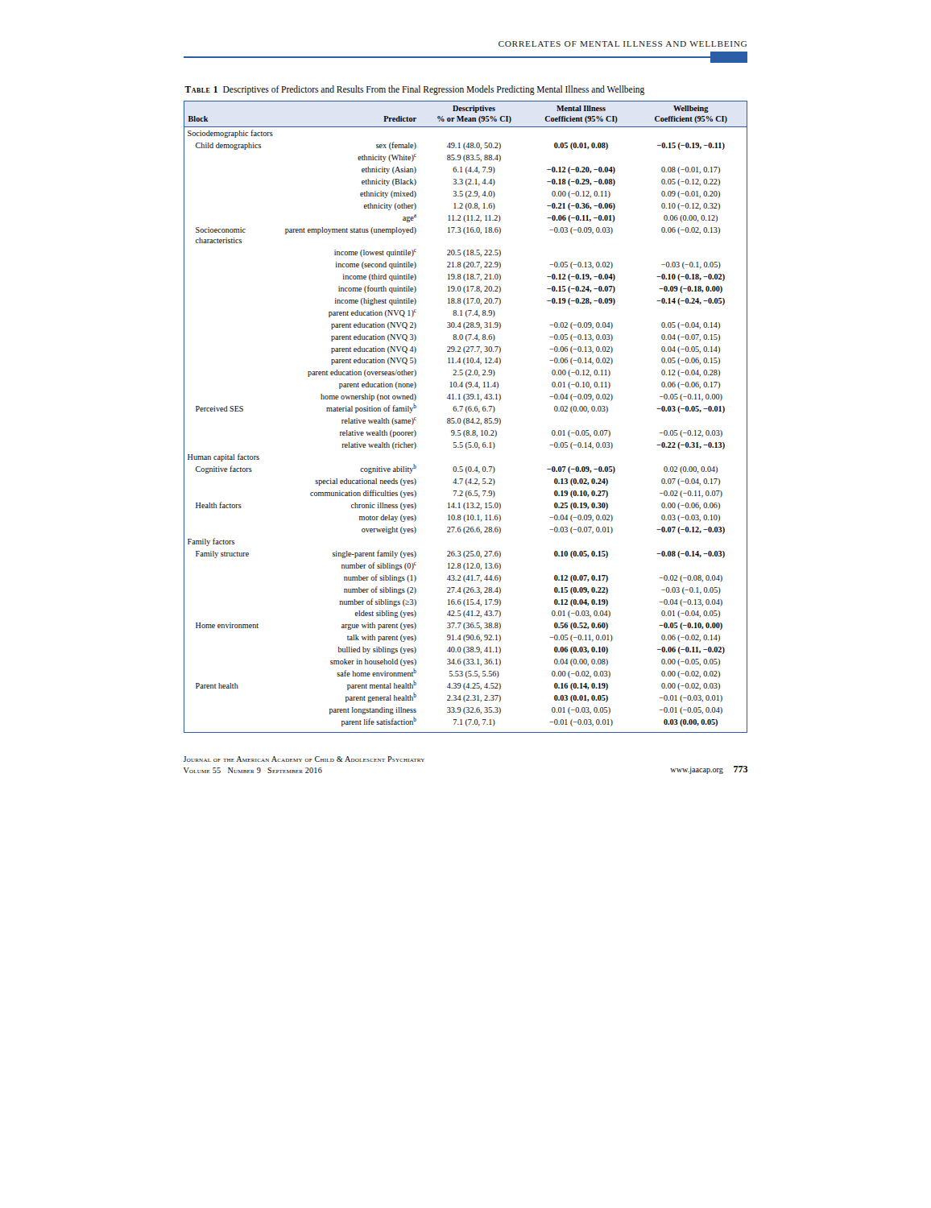Correlates of Mental Illness and Wellbeing
Table 1 Descriptives of Predictors and Results From the Final Regression Models Predicting Mental Illness and Wellbeing
| Block | Predictor | Descriptives % or Mean (95% CI) | Mental Illness Coefficient (95% CI) | Wellbeing Coefficient (95% CI) |
| --- | --- | --- | --- | --- |
| Sociodemographic factors | | | | |
| Child demographics | sex (female) | 49.1 (48.0, 50.2) | 0.05 (0.01, 0.08) | −0.15 (−0.19, −0.11) |
| | ethnicity (White) c | 85.9 (83.5, 88.4) | | |
| | ethnicity (Asian) | 6.1 (4.4, 7.9) | −0.12 (−0.20, −0.04) | 0.08 (−0.01, 0.17) |
| | ethnicity (Black) | 3.3 (2.1, 4.4) | −0.18 (−0.29, −0.08) | 0.05 (−0.12, 0.22) |
| | ethnicity (mixed) | 3.5 (2.9, 4.0) | 0.00 (−0.12, 0.11) | 0.09 (−0.01, 0.20) |
| | ethnicity (other) | 1.2 (0.8, 1.6) | −0.21 (−0.36, −0.06) | 0.10 (−0.12, 0.32) |
| | age a | 11.2 (11.2, 11.2) | −0.06 (−0.11, −0.01) | 0.06 (0.00, 0.12) |
| Socioeconomic characteristics | parent employment status (unemployed) | 17.3 (16.0, 18.6) | −0.03 (−0.09, 0.03) | 0.06 (−0.02, 0.13) |
| | income (lowest quintile) c | 20.5 (18.5, 22.5) | | |
| | income (second quintile) | 21.8 (20.7, 22.9) | −0.05 (−0.13, 0.02) | −0.03 (−0.1, 0.05) |
| | income (third quintile) | 19.8 (18.7, 21.0) | −0.12 (−0.19, −0.04) | −0.10 (−0.18, −0.02) |
| | income (fourth quintile) | 19.0 (17.8, 20.2) | −0.15 (−0.24, −0.07) | −0.09 (−0.18, 0.00) |
| | income (highest quintile) | 18.8 (17.0, 20.7) | −0.19 (−0.28, −0.09) | −0.14 (−0.24, −0.05) |
| | parent education (NVQ 1) c | 8.1 (7.4, 8.9) | | |
| | parent education (NVQ 2) | 30.4 (28.9, 31.9) | −0.02 (−0.09, 0.04) | 0.05 (−0.04, 0.14) |
| | parent education (NVQ 3) | 8.0 (7.4, 8.6) | −0.05 (−0.13, 0.03) | 0.04 (−0.07, 0.15) |
| | parent education (NVQ 4) | 29.2 (27.7, 30.7) | −0.06 (−0.13, 0.02) | 0.04 (−0.05, 0.14) |
| | parent education (NVQ 5) | 11.4 (10.4, 12.4) | −0.06 (−0.14, 0.02) | 0.05 (−0.06, 0.15) |
| | parent education (overseas/other) | 2.5 (2.0, 2.9) | 0.00 (−0.12, 0.11) | 0.12 (−0.04, 0.28) |
| | parent education (none) | 10.4 (9.4, 11.4) | 0.01 (−0.10, 0.11) | 0.06 (−0.06, 0.17) |
| | home ownership (not owned) | 41.1 (39.1, 43.1) | −0.04 (−0.09, 0.02) | −0.05 (−0.11, 0.00) |
| Perceived SES | material position of family b | 6.7 (6.6, 6.7) | 0.02 (0.00, 0.03) | −0.03 (−0.05, −0.01) |
| | relative wealth (same) c | 85.0 (84.2, 85.9) | | |
| | relative wealth (poorer) | 9.5 (8.8, 10.2) | 0.01 (−0.05, 0.07) | −0.05 (−0.12, 0.03) |
| | relative wealth (richer) | 5.5 (5.0, 6.1) | −0.05 (−0.14, 0.03) | −0.22 (−0.31, −0.13) |
| Human capital factors | | | | |
| Cognitive factors | cognitive ability b | 0.5 (0.4, 0.7) | −0.07 (−0.09, −0.05) | 0.02 (0.00, 0.04) |
| | special educational needs (yes) | 4.7 (4.2, 5.2) | 0.13 (0.02, 0.24) | 0.07 (−0.04, 0.17) |
| | communication difficulties (yes) | 7.2 (6.5, 7.9) | 0.19 (0.10, 0.27) | −0.02 (−0.11, 0.07) |
| Health factors | chronic illness (yes) | 14.1 (13.2, 15.0) | 0.25 (0.19, 0.30) | 0.00 (−0.06, 0.06) |
| | motor delay (yes) | 10.8 (10.1, 11.6) | −0.04 (−0.09, 0.02) | 0.03 (−0.03, 0.10) |
| | overweight (yes) | 27.6 (26.6, 28.6) | −0.03 (−0.07, 0.01) | −0.07 (−0.12, −0.03) |
| Family factors | | | | |
| Family structure | single-parent family (yes) | 26.3 (25.0, 27.6) | 0.10 (0.05, 0.15) | −0.08 (−0.14, −0.03) |
| | number of siblings (0) c | 12.8 (12.0, 13.6) | | |
| | number of siblings (1) | 43.2 (41.7, 44.6) | 0.12 (0.07, 0.17) | −0.02 (−0.08, 0.04) |
| | number of siblings (2) | 27.4 (26.3, 28.4) | 0.15 (0.09, 0.22) | −0.03 (−0.1, 0.05) |
| | number of siblings (≥3) | 16.6 (15.4, 17.9) | 0.12 (0.04, 0.19) | −0.04 (−0.13, 0.04) |
| | eldest sibling (yes) | 42.5 (41.2, 43.7) | 0.01 (−0.03, 0.04) | 0.01 (−0.04, 0.05) |
| Home environment | argue with parent (yes) | 37.7 (36.5, 38.8) | 0.56 (0.52, 0.60) | −0.05 (−0.10, 0.00) |
| | talk with parent (yes) | 91.4 (90.6, 92.1) | −0.05 (−0.11, 0.01) | 0.06 (−0.02, 0.14) |
| | bullied by siblings (yes) | 40.0 (38.9, 41.1) | 0.06 (0.03, 0.10) | −0.06 (−0.11, −0.02) |
| | smoker in household (yes) | 34.6 (33.1, 36.1) | 0.04 (0.00, 0.08) | 0.00 (−0.05, 0.05) |
| | safe home environment b | 5.53 (5.5, 5.56) | 0.00 (−0.02, 0.03) | 0.00 (−0.02, 0.02) |
| Parent health | parent mental health b | 4.39 (4.25, 4.52) | 0.16 (0.14, 0.19) | 0.00 (−0.02, 0.03) |
| | parent general health b | 2.34 (2.31, 2.37) | 0.03 (0.01, 0.05) | −0.01 (−0.03, 0.01) |
| | parent longstanding illness | 33.9 (32.6, 35.3) | 0.01 (−0.03, 0.05) | −0.01 (−0.05, 0.04) |
| | parent life satisfaction b | 7.1 (7.0, 7.1) | −0.01 (−0.03, 0.01) | 0.03 (0.00, 0.05) |
Journal of the American Academy of Child & Adolescent Psychiatry
Volume 55 Number 9 September 2016
www.jaacap.org 773